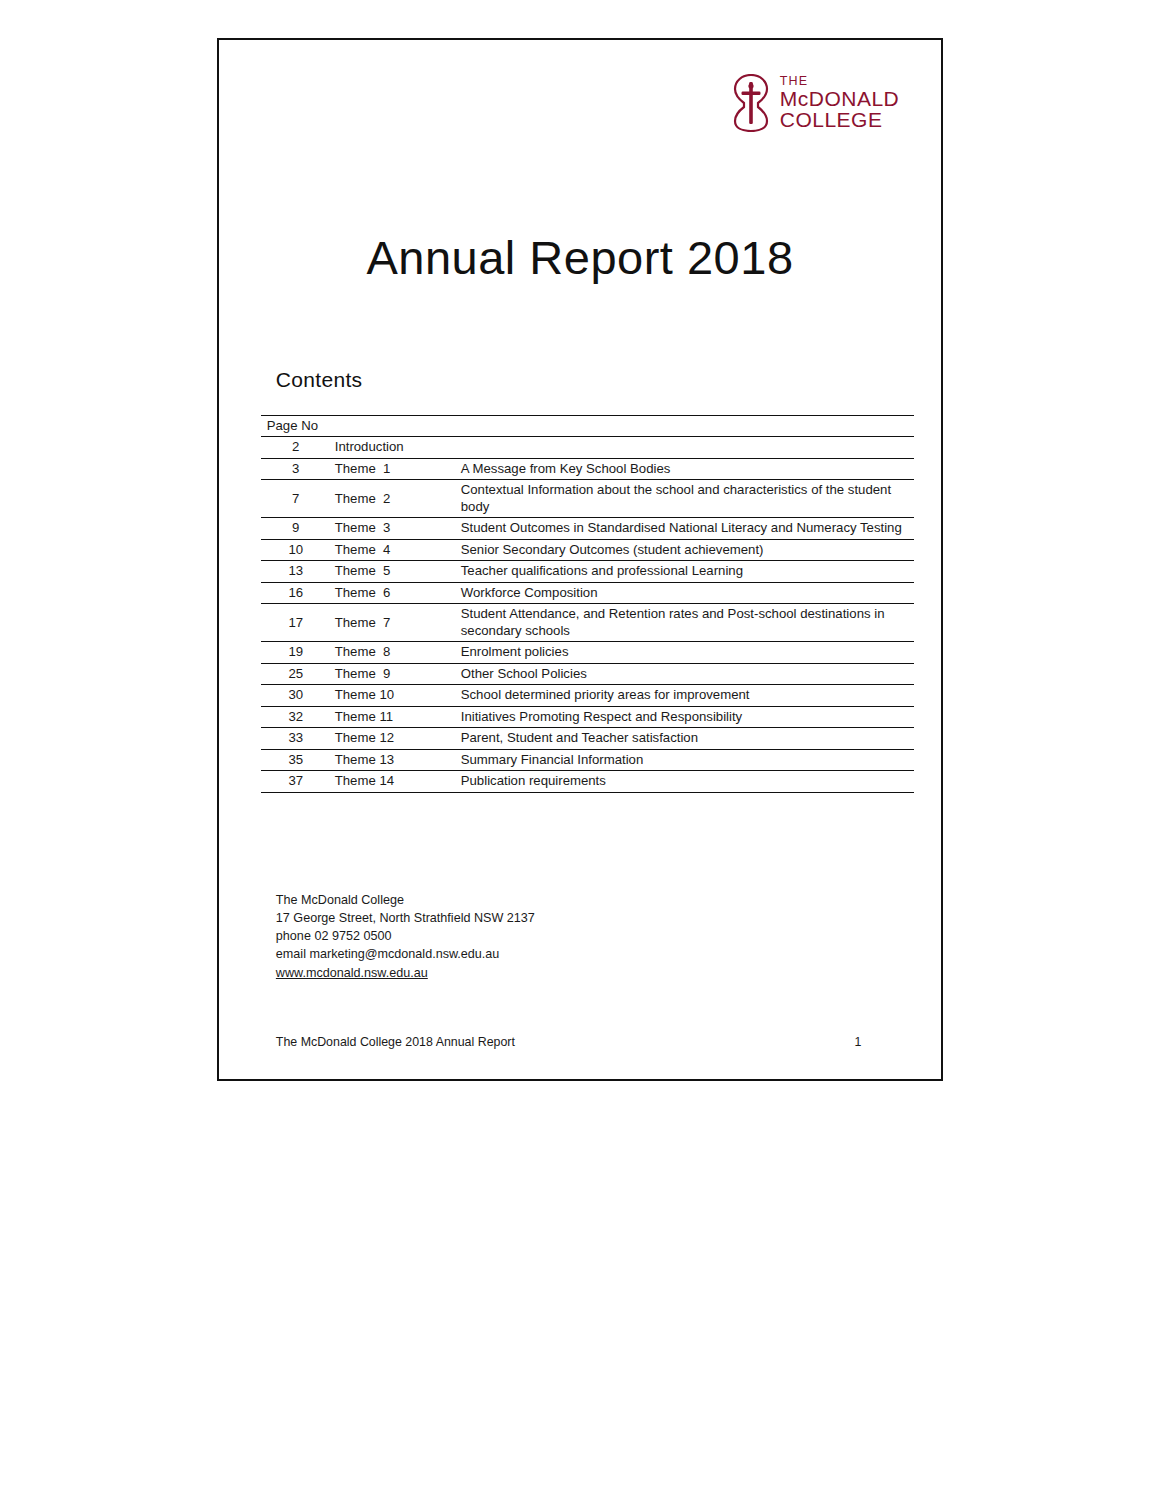THE McDONALD COLLEGE
Annual Report 2018
Contents
| Page No |
| 2 | Introduction | |
| 3 | Theme 1 | A Message from Key School Bodies |
| 7 | Theme 2 | Contextual Information about the school and characteristics of the student body |
| 9 | Theme 3 | Student Outcomes in Standardised National Literacy and Numeracy Testing |
| 10 | Theme 4 | Senior Secondary Outcomes (student achievement) |
| 13 | Theme 5 | Teacher qualifications and professional Learning |
| 16 | Theme 6 | Workforce Composition |
| 17 | Theme 7 | Student Attendance, and Retention rates and Post-school destinations in secondary schools |
| 19 | Theme 8 | Enrolment policies |
| 25 | Theme 9 | Other School Policies |
| 30 | Theme 10 | School determined priority areas for improvement |
| 32 | Theme 11 | Initiatives Promoting Respect and Responsibility |
| 33 | Theme 12 | Parent, Student and Teacher satisfaction |
| 35 | Theme 13 | Summary Financial Information |
| 37 | Theme 14 | Publication requirements |
The McDonald College
17 George Street, North Strathfield NSW 2137
phone 02 9752 0500
email marketing@mcdonald.nsw.edu.au
www.mcdonald.nsw.edu.au
The McDonald College 2018 Annual Report
1